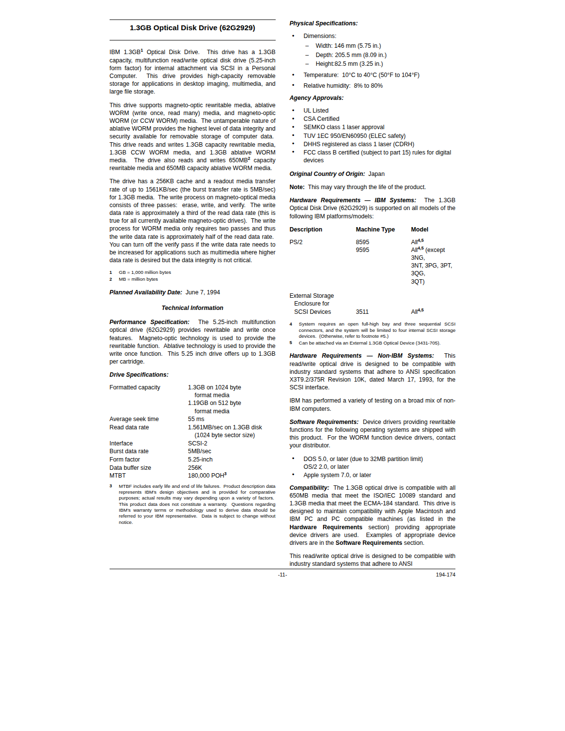1.3GB Optical Disk Drive (62G2929)
IBM 1.3GB1 Optical Disk Drive. This drive has a 1.3GB capacity, multifunction read/write optical disk drive (5.25-inch form factor) for internal attachment via SCSI in a Personal Computer. This drive provides high-capacity removable storage for applications in desktop imaging, multimedia, and large file storage.
This drive supports magneto-optic rewritable media, ablative WORM (write once, read many) media, and magneto-optic WORM (or CCW WORM) media. The untamperable nature of ablative WORM provides the highest level of data integrity and security available for removable storage of computer data. This drive reads and writes 1.3GB capacity rewritable media, 1.3GB CCW WORM media, and 1.3GB ablative WORM media. The drive also reads and writes 650MB2 capacity rewritable media and 650MB capacity ablative WORM media.
The drive has a 256KB cache and a readout media transfer rate of up to 1561KB/sec (the burst transfer rate is 5MB/sec) for 1.3GB media. The write process on magneto-optical media consists of three passes: erase, write, and verify. The write data rate is approximately a third of the read data rate (this is true for all currently available magneto-optic drives). The write process for WORM media only requires two passes and thus the write data rate is approximately half of the read data rate. You can turn off the verify pass if the write data rate needs to be increased for applications such as multimedia where higher data rate is desired but the data integrity is not critical.
1
GB = 1,000 million bytes
2
MB = million bytes
Planned Availability Date: June 7, 1994
Technical Information
Performance Specification: The 5.25-inch multifunction optical drive (62G2929) provides rewritable and write once features. Magneto-optic technology is used to provide the rewritable function. Ablative technology is used to provide the write once function. This 5.25 inch drive offers up to 1.3GB per cartridge.
Drive Specifications:
| Formatted capacity | 1.3GB on 1024 byte format media 1.19GB on 512 byte format media |
| Average seek time | 55 ms |
| Read data rate | 1.561MB/sec on 1.3GB disk (1024 byte sector size) |
| Interface | SCSI-2 |
| Burst data rate | 5MB/sec |
| Form factor | 5.25-inch |
| Data buffer size | 256K |
| MTBT | 180,000 POH 3 |
3
MTBF includes early life and end of life failures. Product description data represents IBM′s design objectives and is provided for comparative purposes; actual results may vary depending upon a variety of factors. This product data does not constitute a warranty. Questions regarding IBM′s warranty terms or methodology used to derive data should be referred to your IBM representative. Data is subject to change without notice.
Physical Specifications:
Dimensions:
Width: 146 mm (5.75 in.)
Depth: 205.5 mm (8.09 in.)
Height:82.5 mm (3.25 in.)
Temperature: 10°C to 40°C (50°F to 104°F)
Relative humidity: 8% to 80%
Agency Approvals:
UL Listed
CSA Certified
SEMKO class 1 laser approval
TUV 1EC 950/EN60950 (ELEC safety)
DHHS registered as class 1 laser (CDRH)
FCC class B certified (subject to part 15) rules for digital devices
Original Country of Origin: Japan
Note: This may vary through the life of the product.
Hardware Requirements — IBM Systems: The 1.3GB Optical Disk Drive (62G2929) is supported on all models of the following IBM platforms/models:
| Description | Machine Type | Model |
| PS/2 | 8595 9595 | All 4,5 All 4,5 (except 3NG, 3NT, 3PG, 3PT, 3QG, 3QT) |
| External Storage Enclosure for SCSI Devices | 3511 | All 4,5 |
4
System requires an open full-high bay and three sequential SCSI connectors, and the system will be limited to four internal SCSI storage devices. (Otherwise, refer to footnote #5.)
5
Can be attached via an External 1.3GB Optical Device (3431-705).
Hardware Requirements — Non-IBM Systems: This read/write optical drive is designed to be compatible with industry standard systems that adhere to ANSI specification X3T9.2/375R Revision 10K, dated March 17, 1993, for the SCSI interface.
IBM has performed a variety of testing on a broad mix of non-IBM computers.
Software Requirements: Device drivers providing rewritable functions for the following operating systems are shipped with this product. For the WORM function device drivers, contact your distributor.
DOS 5.0, or later (due to 32MB partition limit)
OS/2 2.0, or later
Apple system 7.0, or later
Compatibility: The 1.3GB optical drive is compatible with all 650MB media that meet the ISO/IEC 10089 standard and 1.3GB media that meet the ECMA-184 standard. This drive is designed to maintain compatibility with Apple Macintosh and IBM PC and PC compatible machines (as listed in the Hardware Requirements section) providing appropriate device drivers are used. Examples of appropriate device drivers are in the Software Requirements section.
This read/write optical drive is designed to be compatible with industry standard systems that adhere to ANSI
-11- 194-174